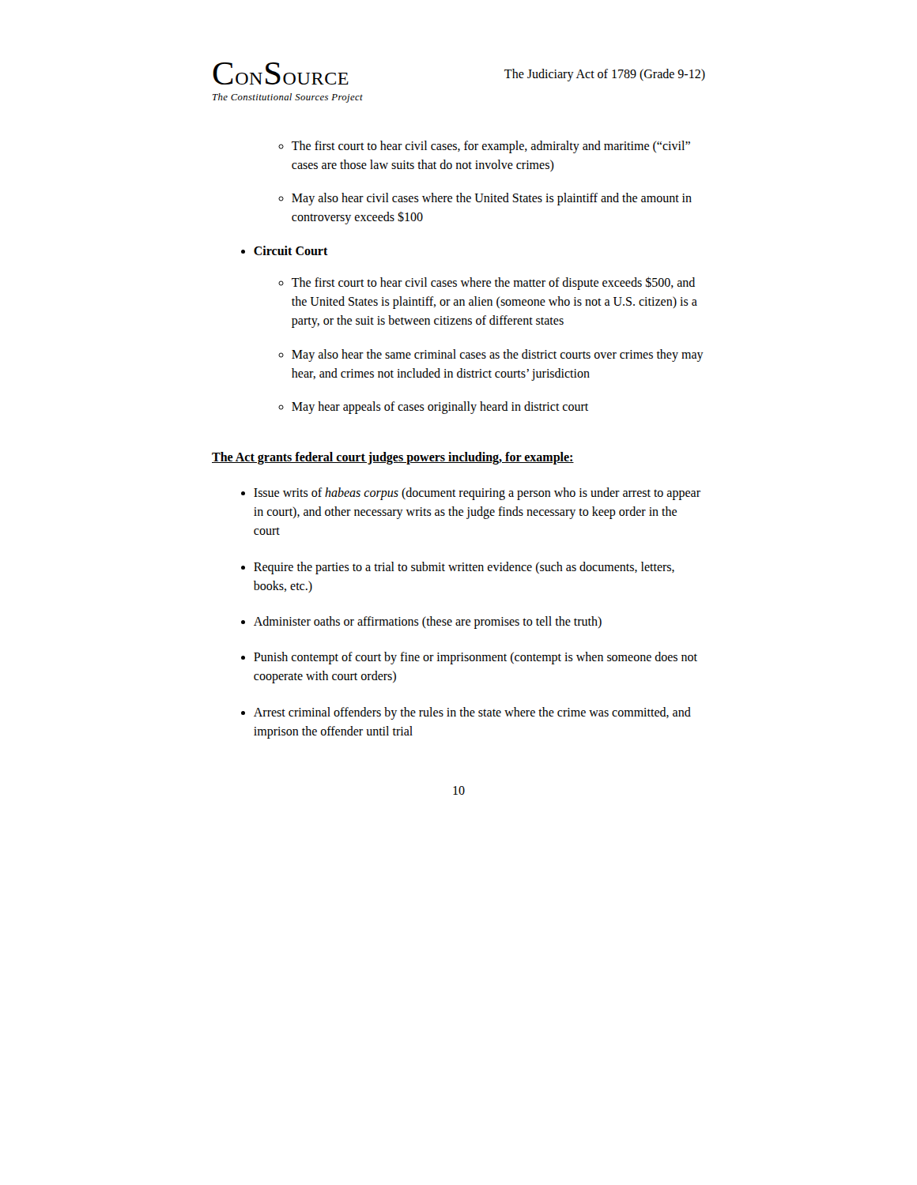ConSource
The Constitutional Sources Project
The Judiciary Act of 1789 (Grade 9-12)
The first court to hear civil cases, for example, admiralty and maritime (“civil” cases are those law suits that do not involve crimes)
May also hear civil cases where the United States is plaintiff and the amount in controversy exceeds $100
Circuit Court
The first court to hear civil cases where the matter of dispute exceeds $500, and the United States is plaintiff, or an alien (someone who is not a U.S. citizen) is a party, or the suit is between citizens of different states
May also hear the same criminal cases as the district courts over crimes they may hear, and crimes not included in district courts’ jurisdiction
May hear appeals of cases originally heard in district court
The Act grants federal court judges powers including, for example:
Issue writs of habeas corpus (document requiring a person who is under arrest to appear in court), and other necessary writs as the judge finds necessary to keep order in the court
Require the parties to a trial to submit written evidence (such as documents, letters, books, etc.)
Administer oaths or affirmations (these are promises to tell the truth)
Punish contempt of court by fine or imprisonment (contempt is when someone does not cooperate with court orders)
Arrest criminal offenders by the rules in the state where the crime was committed, and imprison the offender until trial
10